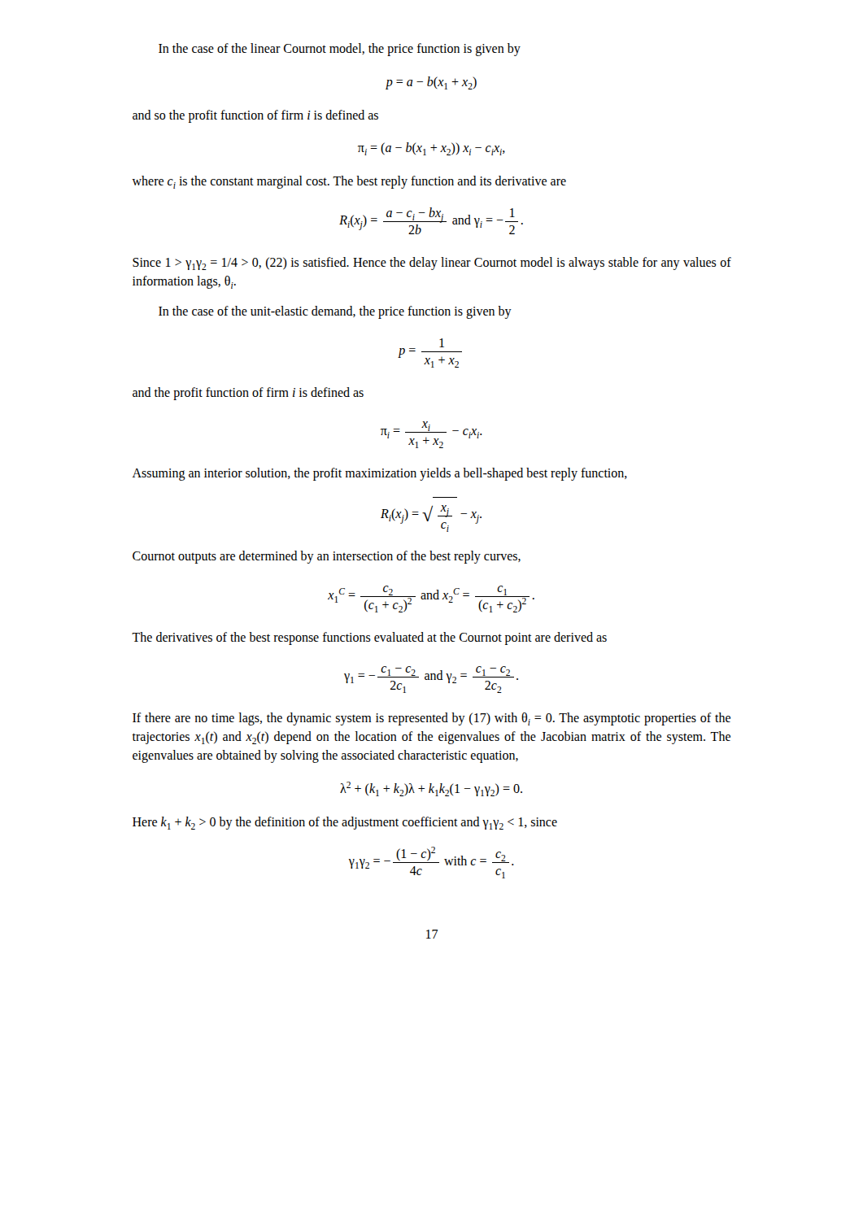In the case of the linear Cournot model, the price function is given by
p = a − b(x1 + x2)
and so the profit function of firm i is defined as
πi = (a − b(x1 + x2)) xi − cixi,
where ci is the constant marginal cost. The best reply function and its derivative are
Ri(xj) = a − ci − bxj 2b and γi = −12.
Since 1 > γ1γ2 = 1/4 > 0, (22) is satisfied. Hence the delay linear Cournot model is always stable for any values of information lags, θi.
In the case of the unit-elastic demand, the price function is given by
p = 1 x1 + x2
and the profit function of firm i is defined as
πi = xi x1 + x2 − cixi.
Assuming an interior solution, the profit maximization yields a bell-shaped best reply function,
Ri(xj) = √xj ci − xj.
Cournot outputs are determined by an intersection of the best reply curves,
x1C = c2(c1 + c2)2 and x2C = c1(c1 + c2)2.
The derivatives of the best response functions evaluated at the Cournot point are derived as
γ1 = −c1 − c22c1 and γ2 = c1 − c22c2.
If there are no time lags, the dynamic system is represented by (17) with θi = 0. The asymptotic properties of the trajectories x1(t) and x2(t) depend on the location of the eigenvalues of the Jacobian matrix of the system. The eigenvalues are obtained by solving the associated characteristic equation,
λ2 + (k1 + k2)λ + k1k2(1 − γ1γ2) = 0.
Here k1 + k2 > 0 by the definition of the adjustment coefficient and γ1γ2 < 1, since
γ1γ2 = −(1 − c)24c with c = c2 c1.
17